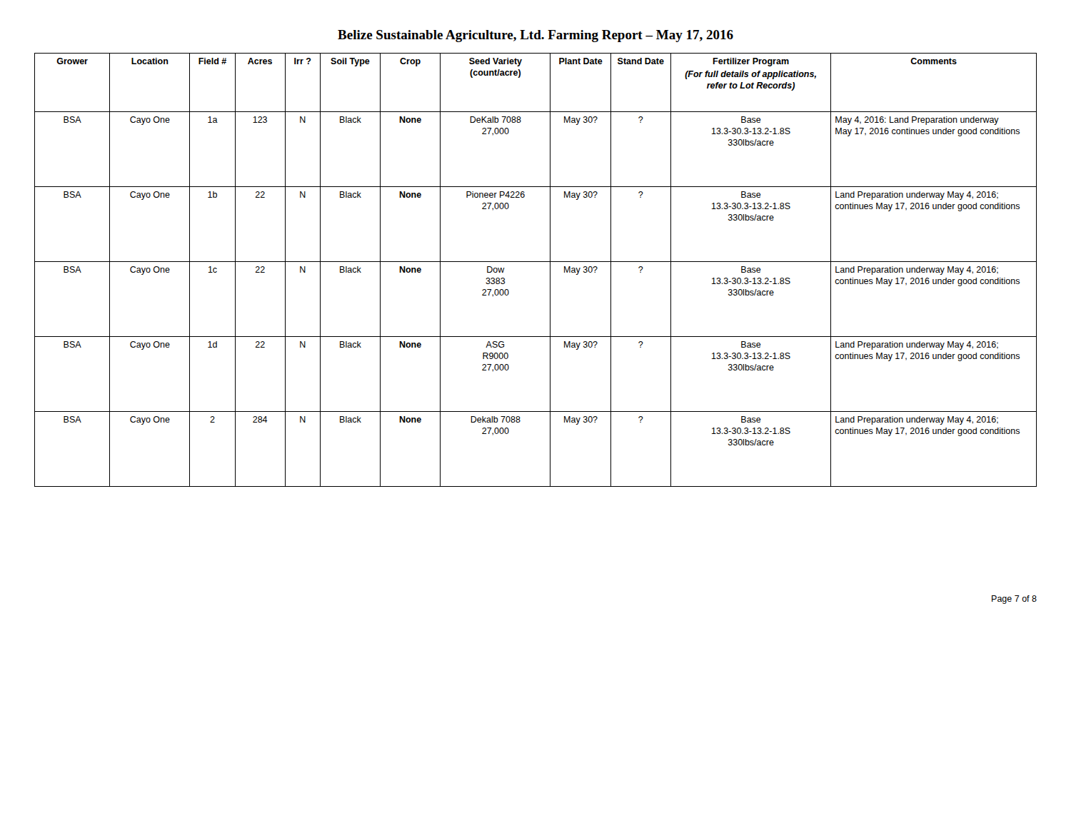Belize Sustainable Agriculture, Ltd. Farming Report – May 17, 2016
| Grower | Location | Field # | Acres | Irr ? | Soil Type | Crop | Seed Variety (count/acre) | Plant Date | Stand Date | Fertilizer Program (For full details of applications, refer to Lot Records) | Comments |
| --- | --- | --- | --- | --- | --- | --- | --- | --- | --- | --- | --- |
| BSA | Cayo One | 1a | 123 | N | Black | None | DeKalb 7088 27,000 | May 30? | ? | Base 13.3-30.3-13.2-1.8S 330lbs/acre | May 4, 2016: Land Preparation underway May 17, 2016 continues under good conditions |
| BSA | Cayo One | 1b | 22 | N | Black | None | Pioneer P4226 27,000 | May 30? | ? | Base 13.3-30.3-13.2-1.8S 330lbs/acre | Land Preparation underway May 4, 2016; continues May 17, 2016 under good conditions |
| BSA | Cayo One | 1c | 22 | N | Black | None | Dow 3383 27,000 | May 30? | ? | Base 13.3-30.3-13.2-1.8S 330lbs/acre | Land Preparation underway May 4, 2016; continues May 17, 2016 under good conditions |
| BSA | Cayo One | 1d | 22 | N | Black | None | ASG R9000 27,000 | May 30? | ? | Base 13.3-30.3-13.2-1.8S 330lbs/acre | Land Preparation underway May 4, 2016; continues May 17, 2016 under good conditions |
| BSA | Cayo One | 2 | 284 | N | Black | None | Dekalb 7088 27,000 | May 30? | ? | Base 13.3-30.3-13.2-1.8S 330lbs/acre | Land Preparation underway May 4, 2016; continues May 17, 2016 under good conditions |
Page 7 of 8